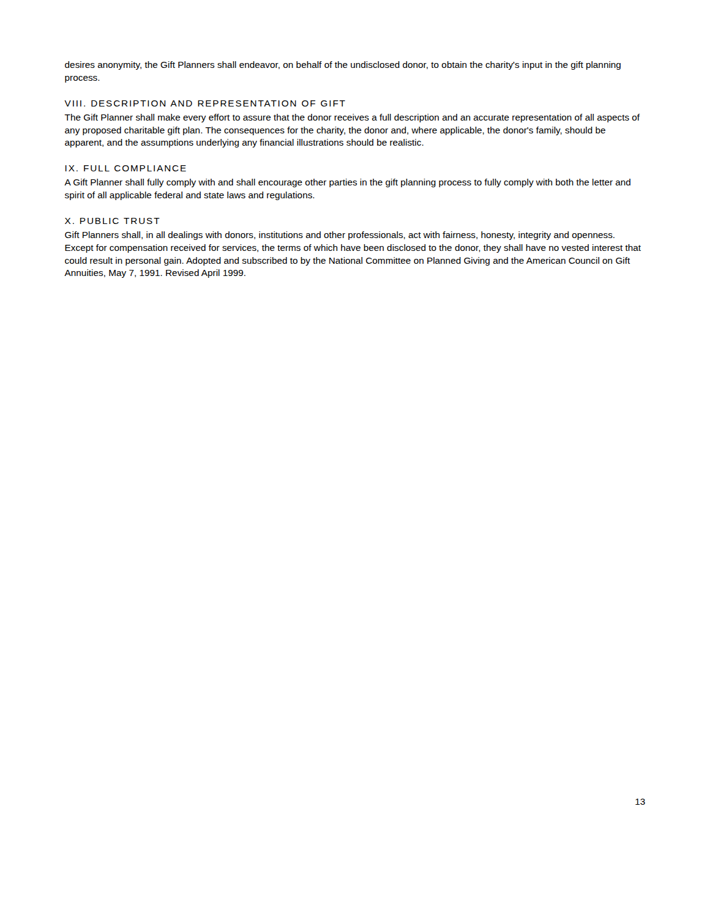desires anonymity, the Gift Planners shall endeavor, on behalf of the undisclosed donor, to obtain the charity's input in the gift planning process.
VIII. DESCRIPTION AND REPRESENTATION OF GIFT
The Gift Planner shall make every effort to assure that the donor receives a full description and an accurate representation of all aspects of any proposed charitable gift plan. The consequences for the charity, the donor and, where applicable, the donor's family, should be apparent, and the assumptions underlying any financial illustrations should be realistic.
IX. FULL COMPLIANCE
A Gift Planner shall fully comply with and shall encourage other parties in the gift planning process to fully comply with both the letter and spirit of all applicable federal and state laws and regulations.
X. PUBLIC TRUST
Gift Planners shall, in all dealings with donors, institutions and other professionals, act with fairness, honesty, integrity and openness. Except for compensation received for services, the terms of which have been disclosed to the donor, they shall have no vested interest that could result in personal gain. Adopted and subscribed to by the National Committee on Planned Giving and the American Council on Gift Annuities, May 7, 1991. Revised April 1999.
13